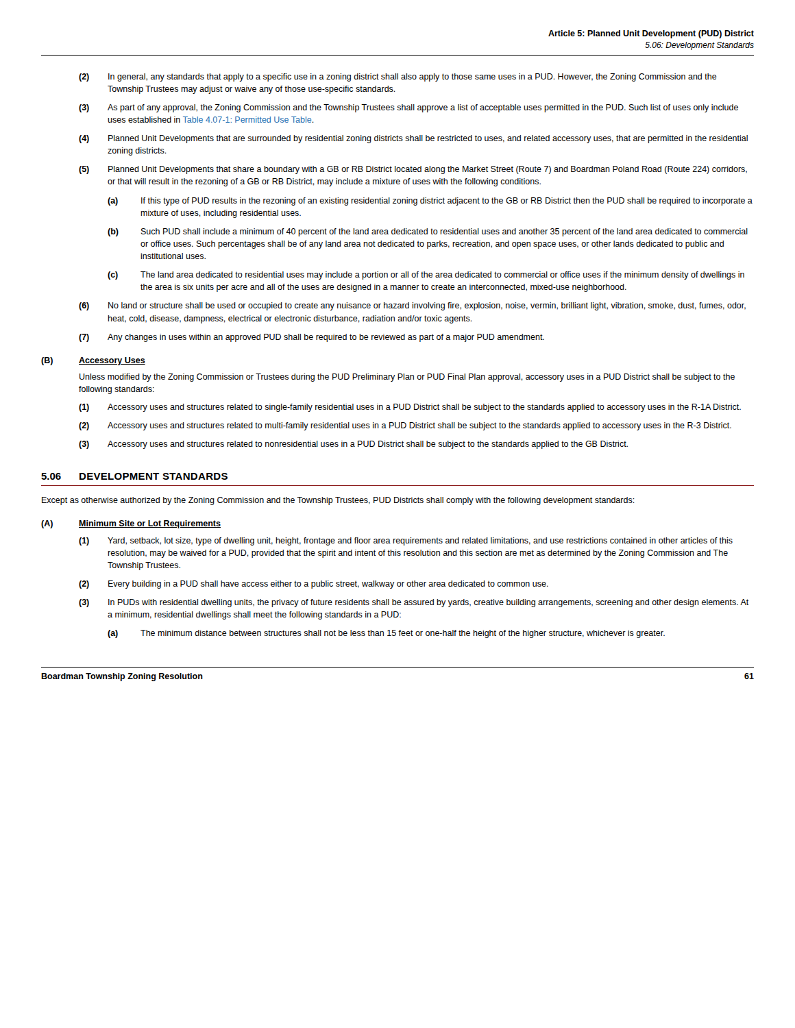Article 5: Planned Unit Development (PUD) District
5.06: Development Standards
(2)
In general, any standards that apply to a specific use in a zoning district shall also apply to those same uses in a PUD. However, the Zoning Commission and the Township Trustees may adjust or waive any of those use-specific standards.
(3)
As part of any approval, the Zoning Commission and the Township Trustees shall approve a list of acceptable uses permitted in the PUD. Such list of uses only include uses established in Table 4.07-1: Permitted Use Table.
(4)
Planned Unit Developments that are surrounded by residential zoning districts shall be restricted to uses, and related accessory uses, that are permitted in the residential zoning districts.
(5)
Planned Unit Developments that share a boundary with a GB or RB District located along the Market Street (Route 7) and Boardman Poland Road (Route 224) corridors, or that will result in the rezoning of a GB or RB District, may include a mixture of uses with the following conditions.
(a)
If this type of PUD results in the rezoning of an existing residential zoning district adjacent to the GB or RB District then the PUD shall be required to incorporate a mixture of uses, including residential uses.
(b)
Such PUD shall include a minimum of 40 percent of the land area dedicated to residential uses and another 35 percent of the land area dedicated to commercial or office uses. Such percentages shall be of any land area not dedicated to parks, recreation, and open space uses, or other lands dedicated to public and institutional uses.
(c)
The land area dedicated to residential uses may include a portion or all of the area dedicated to commercial or office uses if the minimum density of dwellings in the area is six units per acre and all of the uses are designed in a manner to create an interconnected, mixed-use neighborhood.
(6)
No land or structure shall be used or occupied to create any nuisance or hazard involving fire, explosion, noise, vermin, brilliant light, vibration, smoke, dust, fumes, odor, heat, cold, disease, dampness, electrical or electronic disturbance, radiation and/or toxic agents.
(7)
Any changes in uses within an approved PUD shall be required to be reviewed as part of a major PUD amendment.
(B)
Accessory Uses
Unless modified by the Zoning Commission or Trustees during the PUD Preliminary Plan or PUD Final Plan approval, accessory uses in a PUD District shall be subject to the following standards:
(1)
Accessory uses and structures related to single-family residential uses in a PUD District shall be subject to the standards applied to accessory uses in the R-1A District.
(2)
Accessory uses and structures related to multi-family residential uses in a PUD District shall be subject to the standards applied to accessory uses in the R-3 District.
(3)
Accessory uses and structures related to nonresidential uses in a PUD District shall be subject to the standards applied to the GB District.
5.06
DEVELOPMENT STANDARDS
Except as otherwise authorized by the Zoning Commission and the Township Trustees, PUD Districts shall comply with the following development standards:
(A)
Minimum Site or Lot Requirements
(1)
Yard, setback, lot size, type of dwelling unit, height, frontage and floor area requirements and related limitations, and use restrictions contained in other articles of this resolution, may be waived for a PUD, provided that the spirit and intent of this resolution and this section are met as determined by the Zoning Commission and The Township Trustees.
(2)
Every building in a PUD shall have access either to a public street, walkway or other area dedicated to common use.
(3)
In PUDs with residential dwelling units, the privacy of future residents shall be assured by yards, creative building arrangements, screening and other design elements. At a minimum, residential dwellings shall meet the following standards in a PUD:
(a)
The minimum distance between structures shall not be less than 15 feet or one-half the height of the higher structure, whichever is greater.
Boardman Township Zoning Resolution
61